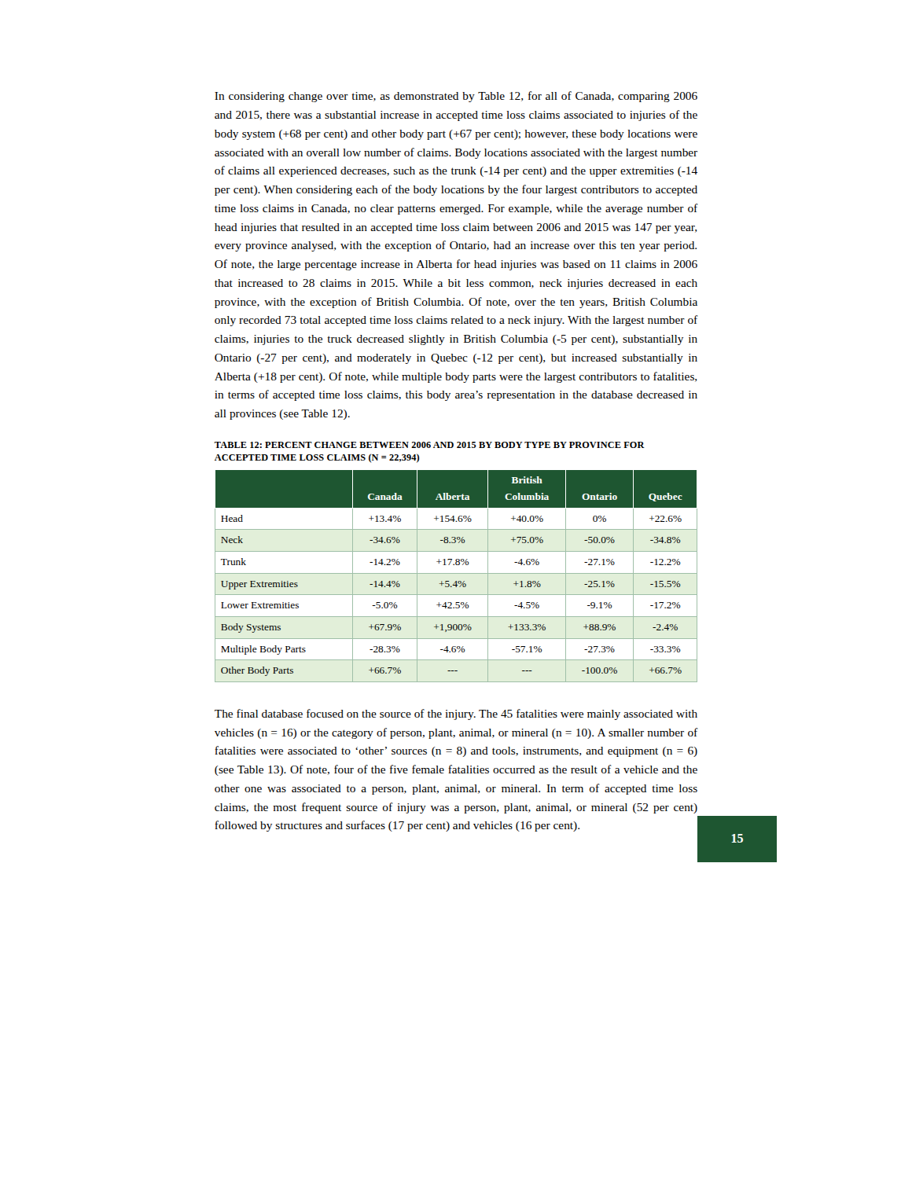In considering change over time, as demonstrated by Table 12, for all of Canada, comparing 2006 and 2015, there was a substantial increase in accepted time loss claims associated to injuries of the body system (+68 per cent) and other body part (+67 per cent); however, these body locations were associated with an overall low number of claims. Body locations associated with the largest number of claims all experienced decreases, such as the trunk (-14 per cent) and the upper extremities (-14 per cent). When considering each of the body locations by the four largest contributors to accepted time loss claims in Canada, no clear patterns emerged. For example, while the average number of head injuries that resulted in an accepted time loss claim between 2006 and 2015 was 147 per year, every province analysed, with the exception of Ontario, had an increase over this ten year period. Of note, the large percentage increase in Alberta for head injuries was based on 11 claims in 2006 that increased to 28 claims in 2015. While a bit less common, neck injuries decreased in each province, with the exception of British Columbia. Of note, over the ten years, British Columbia only recorded 73 total accepted time loss claims related to a neck injury. With the largest number of claims, injuries to the truck decreased slightly in British Columbia (-5 per cent), substantially in Ontario (-27 per cent), and moderately in Quebec (-12 per cent), but increased substantially in Alberta (+18 per cent). Of note, while multiple body parts were the largest contributors to fatalities, in terms of accepted time loss claims, this body area’s representation in the database decreased in all provinces (see Table 12).
Table 12: Percent change between 2006 and 2015 by body type by province for accepted time loss claims (N = 22,394)
| | Canada | Alberta | British Columbia | Ontario | Quebec |
| --- | --- | --- | --- | --- | --- |
| Head | +13.4% | +154.6% | +40.0% | 0% | +22.6% |
| Neck | -34.6% | -8.3% | +75.0% | -50.0% | -34.8% |
| Trunk | -14.2% | +17.8% | -4.6% | -27.1% | -12.2% |
| Upper Extremities | -14.4% | +5.4% | +1.8% | -25.1% | -15.5% |
| Lower Extremities | -5.0% | +42.5% | -4.5% | -9.1% | -17.2% |
| Body Systems | +67.9% | +1,900% | +133.3% | +88.9% | -2.4% |
| Multiple Body Parts | -28.3% | -4.6% | -57.1% | -27.3% | -33.3% |
| Other Body Parts | +66.7% | --- | --- | -100.0% | +66.7% |
The final database focused on the source of the injury. The 45 fatalities were mainly associated with vehicles (n = 16) or the category of person, plant, animal, or mineral (n = 10). A smaller number of fatalities were associated to ‘other’ sources (n = 8) and tools, instruments, and equipment (n = 6) (see Table 13). Of note, four of the five female fatalities occurred as the result of a vehicle and the other one was associated to a person, plant, animal, or mineral. In term of accepted time loss claims, the most frequent source of injury was a person, plant, animal, or mineral (52 per cent) followed by structures and surfaces (17 per cent) and vehicles (16 per cent).
15